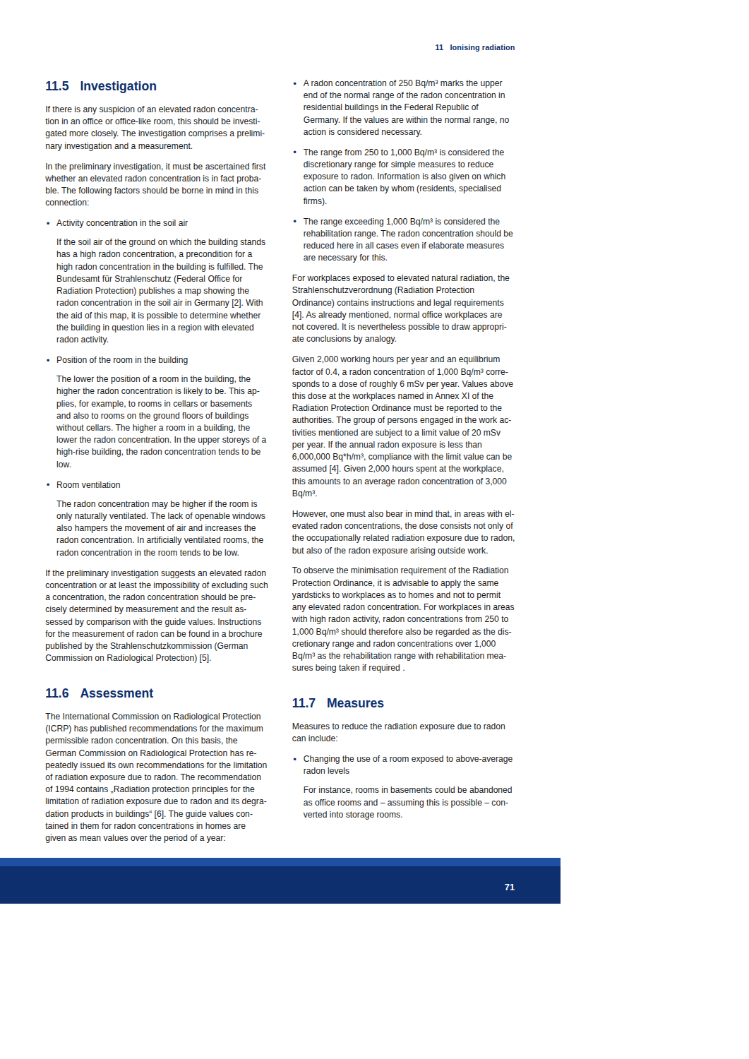11 Ionising radiation
11.5 Investigation
If there is any suspicion of an elevated radon concentration in an office or office-like room, this should be investigated more closely. The investigation comprises a preliminary investigation and a measurement.
In the preliminary investigation, it must be ascertained first whether an elevated radon concentration is in fact probable. The following factors should be borne in mind in this connection:
Activity concentration in the soil air
If the soil air of the ground on which the building stands has a high radon concentration, a precondition for a high radon concentration in the building is fulfilled. The Bundesamt für Strahlenschutz (Federal Office for Radiation Protection) publishes a map showing the radon concentration in the soil air in Germany [2]. With the aid of this map, it is possible to determine whether the building in question lies in a region with elevated radon activity.
Position of the room in the building
The lower the position of a room in the building, the higher the radon concentration is likely to be. This applies, for example, to rooms in cellars or basements and also to rooms on the ground floors of buildings without cellars. The higher a room in a building, the lower the radon concentration. In the upper storeys of a high-rise building, the radon concentration tends to be low.
Room ventilation
The radon concentration may be higher if the room is only naturally ventilated. The lack of openable windows also hampers the movement of air and increases the radon concentration. In artificially ventilated rooms, the radon concentration in the room tends to be low.
If the preliminary investigation suggests an elevated radon concentration or at least the impossibility of excluding such a concentration, the radon concentration should be precisely determined by measurement and the result assessed by comparison with the guide values. Instructions for the measurement of radon can be found in a brochure published by the Strahlenschutzkommission (German Commission on Radiological Protection) [5].
11.6 Assessment
The International Commission on Radiological Protection (ICRP) has published recommendations for the maximum permissible radon concentration. On this basis, the German Commission on Radiological Protection has repeatedly issued its own recommendations for the limitation of radiation exposure due to radon. The recommendation of 1994 contains „Radiation protection principles for the limitation of radiation exposure due to radon and its degradation products in buildings“ [6]. The guide values contained in them for radon concentrations in homes are given as mean values over the period of a year:
A radon concentration of 250 Bq/m³ marks the upper end of the normal range of the radon concentration in residential buildings in the Federal Republic of Germany. If the values are within the normal range, no action is considered necessary.
The range from 250 to 1,000 Bq/m³ is considered the discretionary range for simple measures to reduce exposure to radon. Information is also given on which action can be taken by whom (residents, specialised firms).
The range exceeding 1,000 Bq/m³ is considered the rehabilitation range. The radon concentration should be reduced here in all cases even if elaborate measures are necessary for this.
For workplaces exposed to elevated natural radiation, the Strahlenschutzverordnung (Radiation Protection Ordinance) contains instructions and legal requirements [4]. As already mentioned, normal office workplaces are not covered. It is nevertheless possible to draw appropriate conclusions by analogy.
Given 2,000 working hours per year and an equilibrium factor of 0.4, a radon concentration of 1,000 Bq/m³ corresponds to a dose of roughly 6 mSv per year. Values above this dose at the workplaces named in Annex XI of the Radiation Protection Ordinance must be reported to the authorities. The group of persons engaged in the work activities mentioned are subject to a limit value of 20 mSv per year. If the annual radon exposure is less than 6,000,000 Bq*h/m³, compliance with the limit value can be assumed [4]. Given 2,000 hours spent at the workplace, this amounts to an average radon concentration of 3,000 Bq/m³.
However, one must also bear in mind that, in areas with elevated radon concentrations, the dose consists not only of the occupationally related radiation exposure due to radon, but also of the radon exposure arising outside work.
To observe the minimisation requirement of the Radiation Protection Ordinance, it is advisable to apply the same yardsticks to workplaces as to homes and not to permit any elevated radon concentration. For workplaces in areas with high radon activity, radon concentrations from 250 to 1,000 Bq/m³ should therefore also be regarded as the discretionary range and radon concentrations over 1,000 Bq/m³ as the rehabilitation range with rehabilitation measures being taken if required .
11.7 Measures
Measures to reduce the radiation exposure due to radon can include:
Changing the use of a room exposed to above-average radon levels
For instance, rooms in basements could be abandoned as office rooms and – assuming this is possible – converted into storage rooms.
71